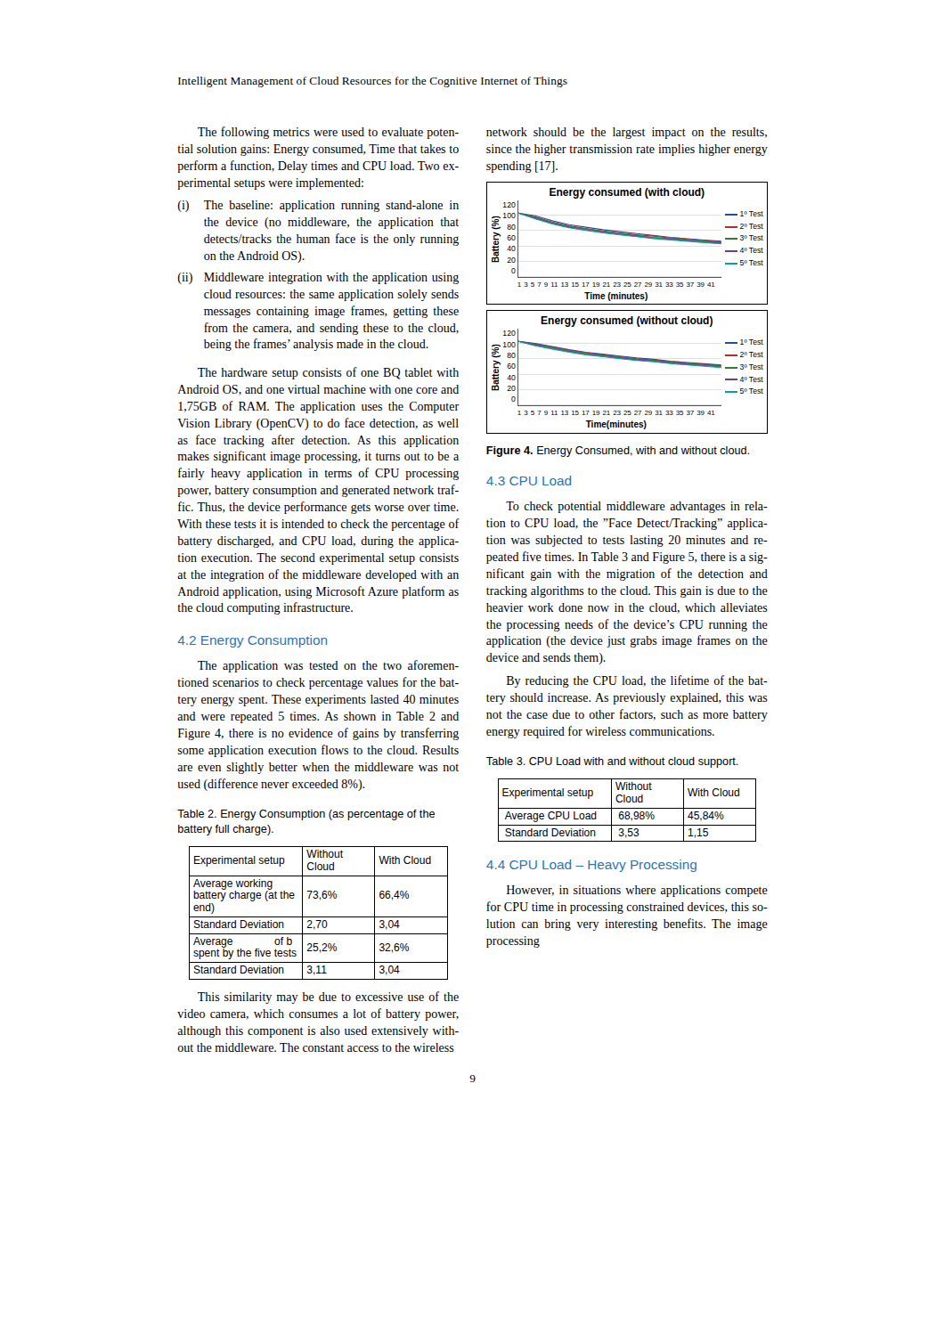Intelligent Management of Cloud Resources for the Cognitive Internet of Things
The following metrics were used to evaluate potential solution gains: Energy consumed, Time that takes to perform a function, Delay times and CPU load. Two experimental setups were implemented:
(i) The baseline: application running stand-alone in the device (no middleware, the application that detects/tracks the human face is the only running on the Android OS).
(ii) Middleware integration with the application using cloud resources: the same application solely sends messages containing image frames, getting these from the camera, and sending these to the cloud, being the frames’ analysis made in the cloud.
The hardware setup consists of one BQ tablet with Android OS, and one virtual machine with one core and 1,75GB of RAM. The application uses the Computer Vision Library (OpenCV) to do face detection, as well as face tracking after detection. As this application makes significant image processing, it turns out to be a fairly heavy application in terms of CPU processing power, battery consumption and generated network traffic. Thus, the device performance gets worse over time. With these tests it is intended to check the percentage of battery discharged, and CPU load, during the application execution. The second experimental setup consists at the integration of the middleware developed with an Android application, using Microsoft Azure platform as the cloud computing infrastructure.
4.2 Energy Consumption
The application was tested on the two aforementioned scenarios to check percentage values for the battery energy spent. These experiments lasted 40 minutes and were repeated 5 times. As shown in Table 2 and Figure 4, there is no evidence of gains by transferring some application execution flows to the cloud. Results are even slightly better when the middleware was not used (difference never exceeded 8%).
Table 2. Energy Consumption (as percentage of the battery full charge).
| Experimental setup | Without Cloud | With Cloud |
| --- | --- | --- |
| Average working battery charge (at the end) | 73,6% | 66,4% |
| Standard Deviation | 2,70 | 3,04 |
| Average of b spent by the five tests | 25,2% | 32,6% |
| Standard Deviation | 3,11 | 3,04 |
This similarity may be due to excessive use of the video camera, which consumes a lot of battery power, although this component is also used extensively without the middleware. The constant access to the wireless
network should be the largest impact on the results, since the higher transmission rate implies higher energy spending [17].
Energy consumed (with cloud)
Battery (%)
120
100
80
60
40
20
0
1º Test
2º Test
3º Test
4º Test
5º Test
1357911131517192123252729313335373941
Time (minutes)
Energy consumed (without cloud)
Battery (%)
120
100
80
60
40
20
0
1º Test
2º Test
3º Test
4º Test
5º Test
1357911131517192123252729313335373941
Time(minutes)
Figure 4. Energy Consumed, with and without cloud.
4.3 CPU Load
To check potential middleware advantages in relation to CPU load, the ”Face Detect/Tracking” application was subjected to tests lasting 20 minutes and repeated five times. In Table 3 and Figure 5, there is a significant gain with the migration of the detection and tracking algorithms to the cloud. This gain is due to the heavier work done now in the cloud, which alleviates the processing needs of the device’s CPU running the application (the device just grabs image frames on the device and sends them).
By reducing the CPU load, the lifetime of the battery should increase. As previously explained, this was not the case due to other factors, such as more battery energy required for wireless communications.
Table 3. CPU Load with and without cloud support.
| Experimental setup | Without Cloud | With Cloud |
| --- | --- | --- |
| Average CPU Load | 68,98% | 45,84% |
| Standard Deviation | 3,53 | 1,15 |
4.4 CPU Load – Heavy Processing
However, in situations where applications compete for CPU time in processing constrained devices, this solution can bring very interesting benefits. The image processing
9